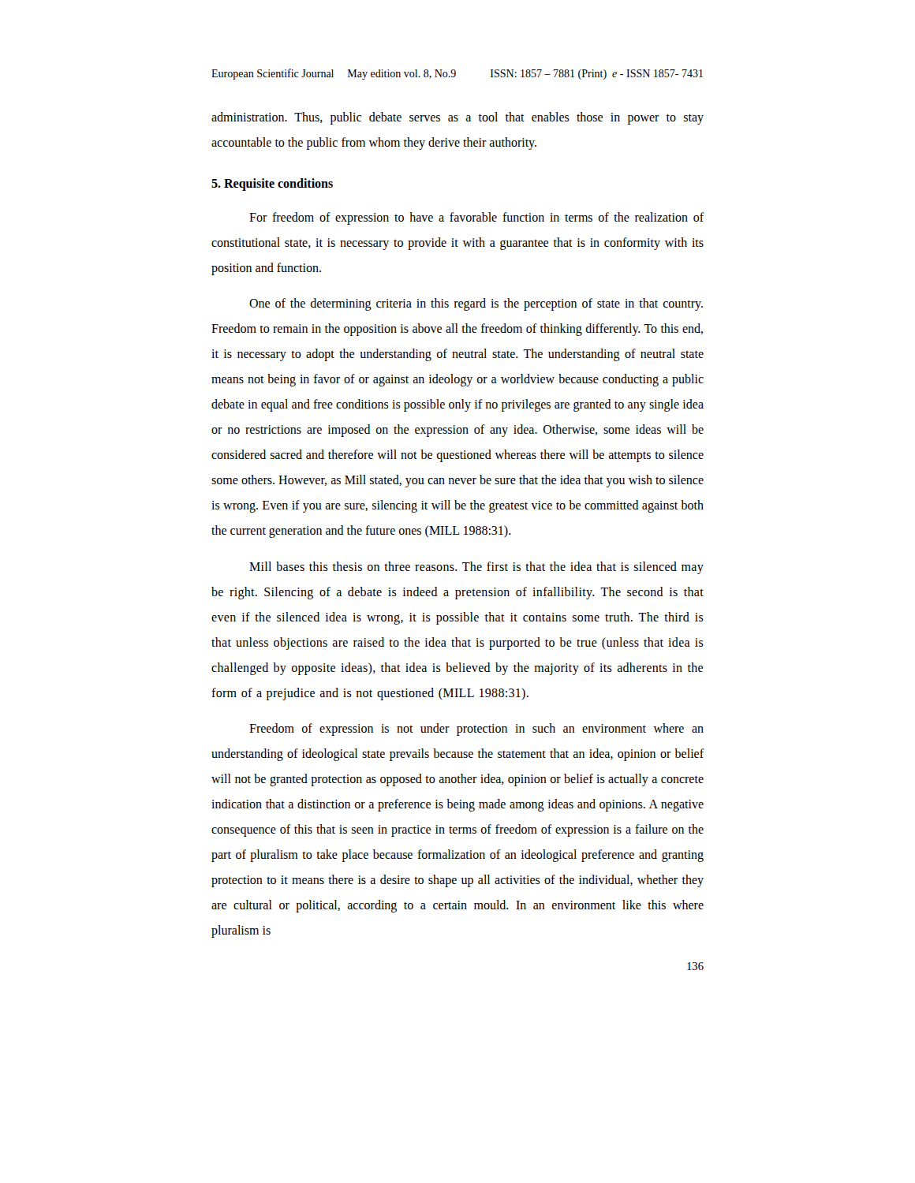European Scientific Journal May edition vol. 8, No.9 ISSN: 1857 – 7881 (Print) e - ISSN 1857- 7431
administration. Thus, public debate serves as a tool that enables those in power to stay accountable to the public from whom they derive their authority.
5. Requisite conditions
For freedom of expression to have a favorable function in terms of the realization of constitutional state, it is necessary to provide it with a guarantee that is in conformity with its position and function.
One of the determining criteria in this regard is the perception of state in that country. Freedom to remain in the opposition is above all the freedom of thinking differently. To this end, it is necessary to adopt the understanding of neutral state. The understanding of neutral state means not being in favor of or against an ideology or a worldview because conducting a public debate in equal and free conditions is possible only if no privileges are granted to any single idea or no restrictions are imposed on the expression of any idea. Otherwise, some ideas will be considered sacred and therefore will not be questioned whereas there will be attempts to silence some others. However, as Mill stated, you can never be sure that the idea that you wish to silence is wrong. Even if you are sure, silencing it will be the greatest vice to be committed against both the current generation and the future ones (MILL 1988:31).
Mill bases this thesis on three reasons. The first is that the idea that is silenced may be right. Silencing of a debate is indeed a pretension of infallibility. The second is that even if the silenced idea is wrong, it is possible that it contains some truth. The third is that unless objections are raised to the idea that is purported to be true (unless that idea is challenged by opposite ideas), that idea is believed by the majority of its adherents in the form of a prejudice and is not questioned (MILL 1988:31).
Freedom of expression is not under protection in such an environment where an understanding of ideological state prevails because the statement that an idea, opinion or belief will not be granted protection as opposed to another idea, opinion or belief is actually a concrete indication that a distinction or a preference is being made among ideas and opinions. A negative consequence of this that is seen in practice in terms of freedom of expression is a failure on the part of pluralism to take place because formalization of an ideological preference and granting protection to it means there is a desire to shape up all activities of the individual, whether they are cultural or political, according to a certain mould. In an environment like this where pluralism is
136